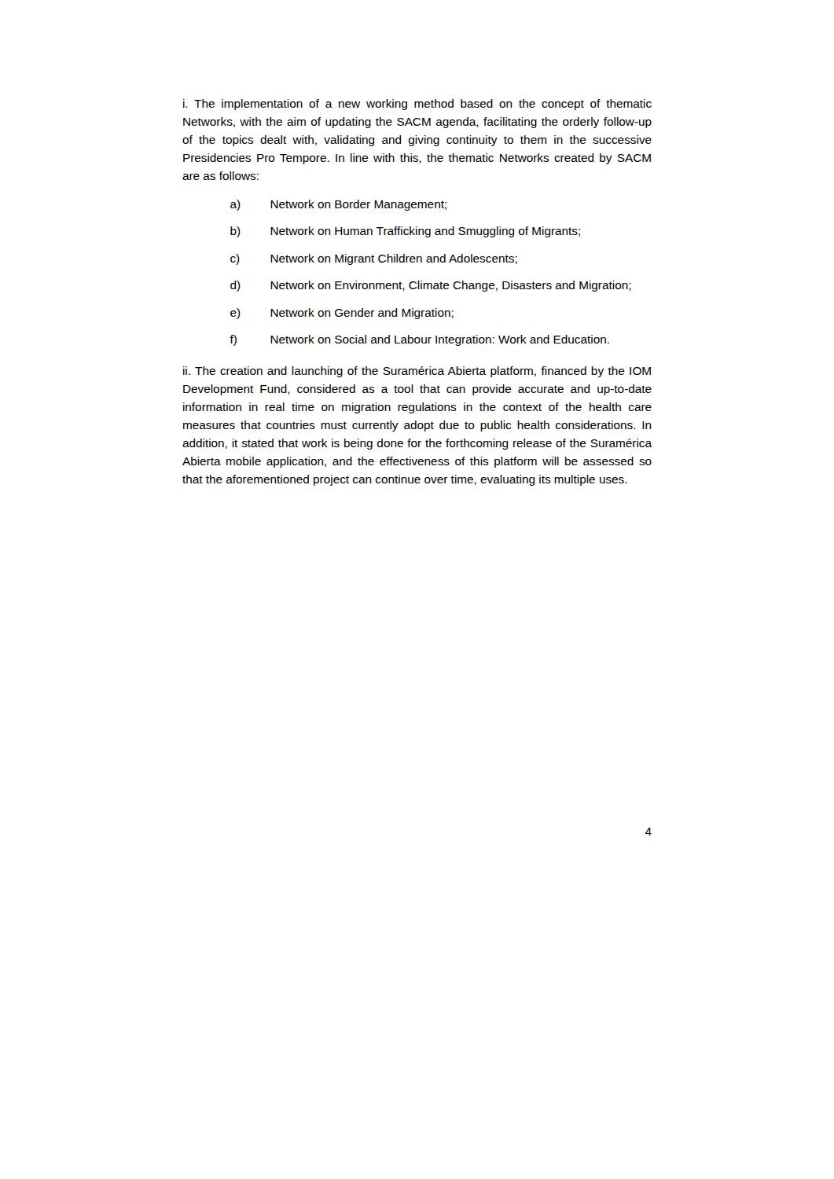i. The implementation of a new working method based on the concept of thematic Networks, with the aim of updating the SACM agenda, facilitating the orderly follow-up of the topics dealt with, validating and giving continuity to them in the successive Presidencies Pro Tempore. In line with this, the thematic Networks created by SACM are as follows:
a) Network on Border Management;
b) Network on Human Trafficking and Smuggling of Migrants;
c) Network on Migrant Children and Adolescents;
d) Network on Environment, Climate Change, Disasters and Migration;
e) Network on Gender and Migration;
f) Network on Social and Labour Integration: Work and Education.
ii. The creation and launching of the Suramérica Abierta platform, financed by the IOM Development Fund, considered as a tool that can provide accurate and up-to-date information in real time on migration regulations in the context of the health care measures that countries must currently adopt due to public health considerations. In addition, it stated that work is being done for the forthcoming release of the Suramérica Abierta mobile application, and the effectiveness of this platform will be assessed so that the aforementioned project can continue over time, evaluating its multiple uses.
4